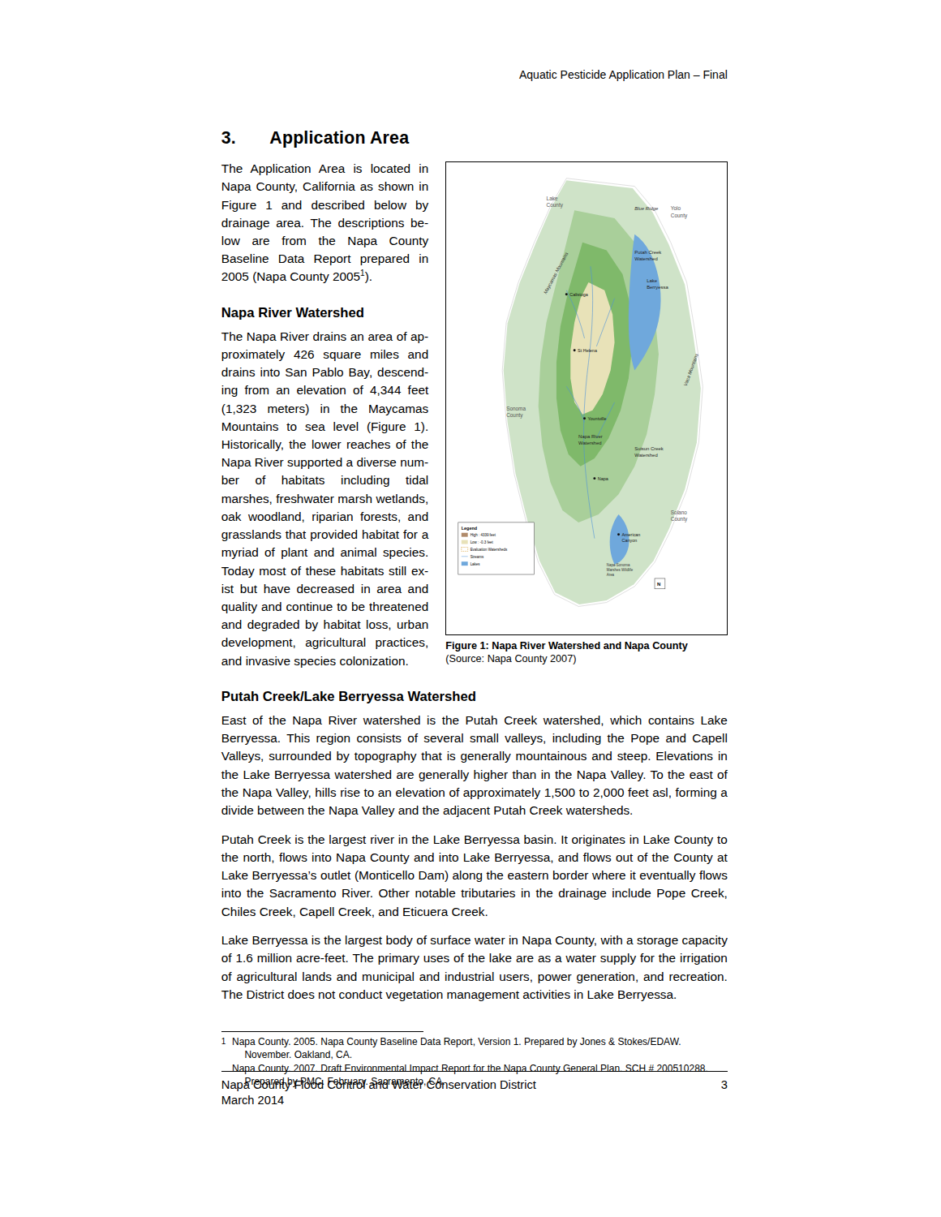Aquatic Pesticide Application Plan – Final
3. Application Area
Figure 1: Napa River Watershed and Napa County
(Source: Napa County 2007)
The Application Area is located in Napa County, California as shown in Figure 1 and described below by drainage area. The descriptions below are from the Napa County Baseline Data Report prepared in 2005 (Napa County 20051).
Napa River Watershed
The Napa River drains an area of approximately 426 square miles and drains into San Pablo Bay, descending from an elevation of 4,344 feet (1,323 meters) in the Maycamas Mountains to sea level (Figure 1). Historically, the lower reaches of the Napa River supported a diverse number of habitats including tidal marshes, freshwater marsh wetlands, oak woodland, riparian forests, and grasslands that provided habitat for a myriad of plant and animal species. Today most of these habitats still exist but have decreased in area and quality and continue to be threatened and degraded by habitat loss, urban development, agricultural practices, and invasive species colonization.
Putah Creek/Lake Berryessa Watershed
East of the Napa River watershed is the Putah Creek watershed, which contains Lake Berryessa. This region consists of several small valleys, including the Pope and Capell Valleys, surrounded by topography that is generally mountainous and steep. Elevations in the Lake Berryessa watershed are generally higher than in the Napa Valley. To the east of the Napa Valley, hills rise to an elevation of approximately 1,500 to 2,000 feet asl, forming a divide between the Napa Valley and the adjacent Putah Creek watersheds.
Putah Creek is the largest river in the Lake Berryessa basin. It originates in Lake County to the north, flows into Napa County and into Lake Berryessa, and flows out of the County at Lake Berryessa’s outlet (Monticello Dam) along the eastern border where it eventually flows into the Sacramento River. Other notable tributaries in the drainage include Pope Creek, Chiles Creek, Capell Creek, and Eticuera Creek.
Lake Berryessa is the largest body of surface water in Napa County, with a storage capacity of 1.6 million acre-feet. The primary uses of the lake are as a water supply for the irrigation of agricultural lands and municipal and industrial users, power generation, and recreation. The District does not conduct vegetation management activities in Lake Berryessa.
1
Napa County. 2005. Napa County Baseline Data Report, Version 1. Prepared by Jones & Stokes/EDAW. November. Oakland, CA.
Napa County. 2007. Draft Environmental Impact Report for the Napa County General Plan. SCH # 200510288. Prepared by PMC. February. Sacramento, CA.
Napa County Flood Control and Water Conservation District
3
March 2014